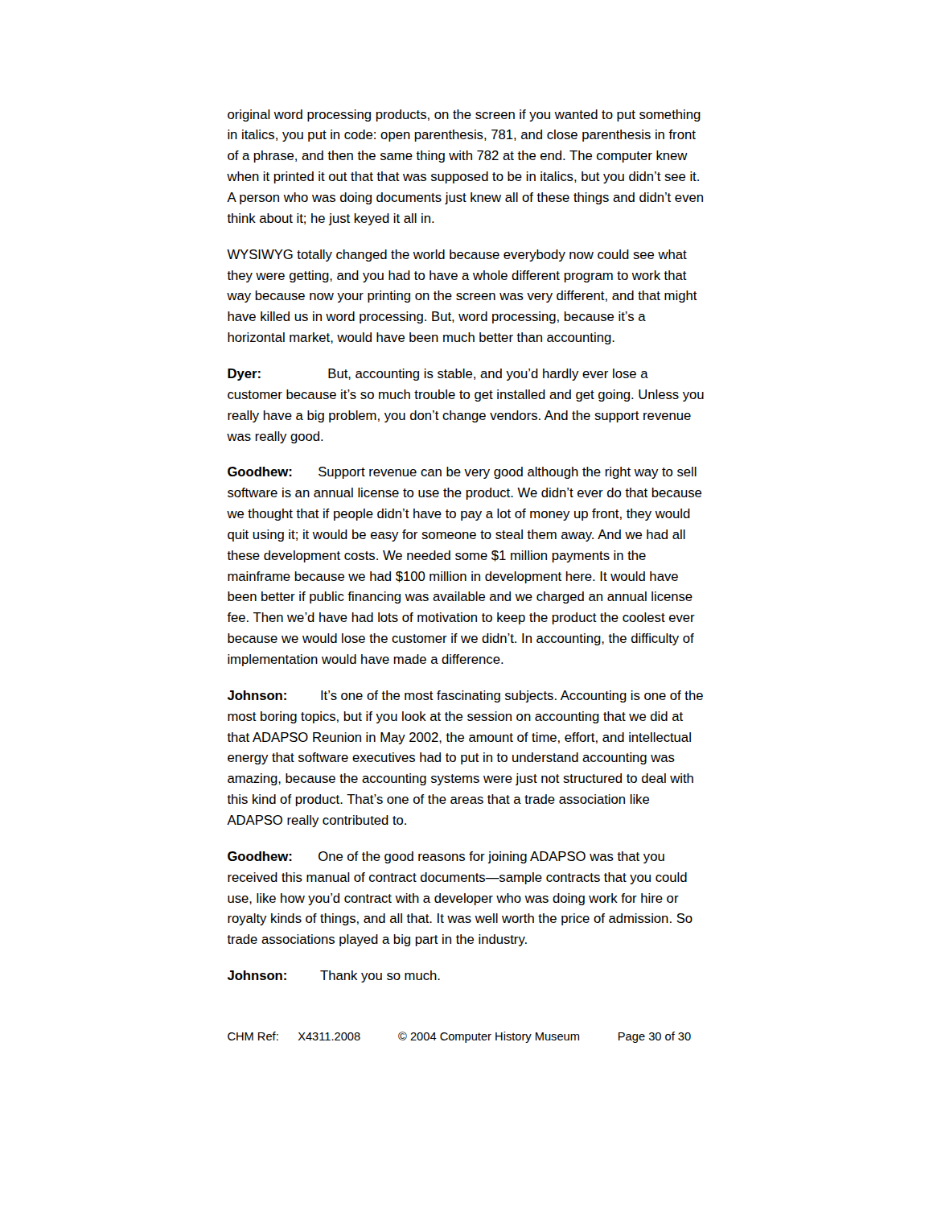original word processing products, on the screen if you wanted to put something in italics, you put in code: open parenthesis, 781, and close parenthesis in front of a phrase, and then the same thing with 782 at the end. The computer knew when it printed it out that that was supposed to be in italics, but you didn’t see it. A person who was doing documents just knew all of these things and didn’t even think about it; he just keyed it all in.
WYSIWYG totally changed the world because everybody now could see what they were getting, and you had to have a whole different program to work that way because now your printing on the screen was very different, and that might have killed us in word processing. But, word processing, because it’s a horizontal market, would have been much better than accounting.
Dyer: But, accounting is stable, and you’d hardly ever lose a customer because it’s so much trouble to get installed and get going. Unless you really have a big problem, you don’t change vendors. And the support revenue was really good.
Goodhew: Support revenue can be very good although the right way to sell software is an annual license to use the product. We didn’t ever do that because we thought that if people didn’t have to pay a lot of money up front, they would quit using it; it would be easy for someone to steal them away. And we had all these development costs. We needed some $1 million payments in the mainframe because we had $100 million in development here. It would have been better if public financing was available and we charged an annual license fee. Then we’d have had lots of motivation to keep the product the coolest ever because we would lose the customer if we didn’t. In accounting, the difficulty of implementation would have made a difference.
Johnson: It’s one of the most fascinating subjects. Accounting is one of the most boring topics, but if you look at the session on accounting that we did at that ADAPSO Reunion in May 2002, the amount of time, effort, and intellectual energy that software executives had to put in to understand accounting was amazing, because the accounting systems were just not structured to deal with this kind of product. That’s one of the areas that a trade association like ADAPSO really contributed to.
Goodhew: One of the good reasons for joining ADAPSO was that you received this manual of contract documents—sample contracts that you could use, like how you’d contract with a developer who was doing work for hire or royalty kinds of things, and all that. It was well worth the price of admission. So trade associations played a big part in the industry.
Johnson: Thank you so much.
CHM Ref: X4311.2008 © 2004 Computer History Museum Page 30 of 30